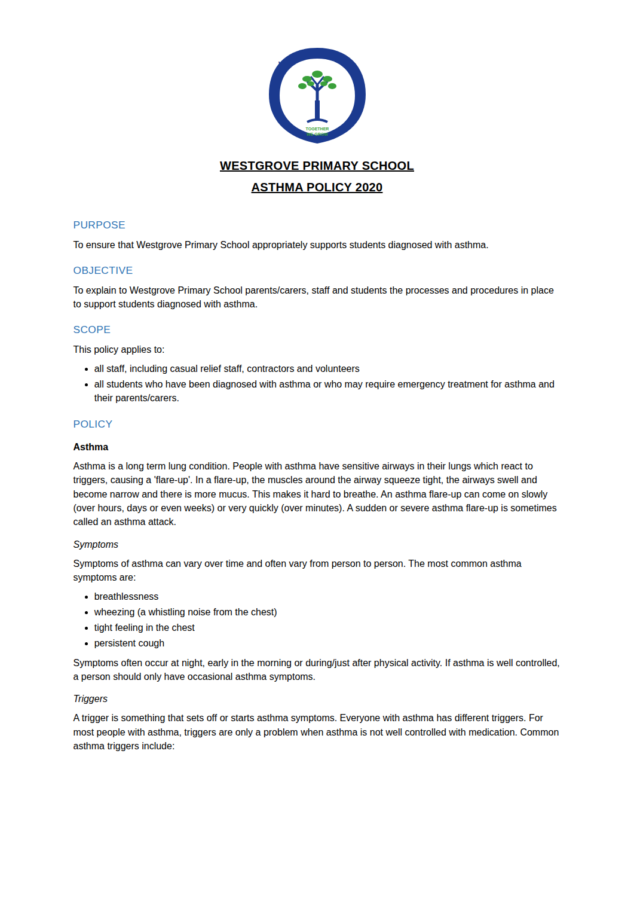W E S T G R O V E W E TOGETHER WE GROW
WESTGROVE PRIMARY SCHOOL
ASTHMA POLICY 2020
PURPOSE
To ensure that Westgrove Primary School appropriately supports students diagnosed with asthma.
OBJECTIVE
To explain to Westgrove Primary School parents/carers, staff and students the processes and procedures in place to support students diagnosed with asthma.
SCOPE
This policy applies to:
all staff, including casual relief staff, contractors and volunteers
all students who have been diagnosed with asthma or who may require emergency treatment for asthma and their parents/carers.
POLICY
Asthma
Asthma is a long term lung condition. People with asthma have sensitive airways in their lungs which react to triggers, causing a 'flare-up'. In a flare-up, the muscles around the airway squeeze tight, the airways swell and become narrow and there is more mucus. This makes it hard to breathe. An asthma flare-up can come on slowly (over hours, days or even weeks) or very quickly (over minutes). A sudden or severe asthma flare-up is sometimes called an asthma attack.
Symptoms
Symptoms of asthma can vary over time and often vary from person to person. The most common asthma symptoms are:
breathlessness
wheezing (a whistling noise from the chest)
tight feeling in the chest
persistent cough
Symptoms often occur at night, early in the morning or during/just after physical activity. If asthma is well controlled, a person should only have occasional asthma symptoms.
Triggers
A trigger is something that sets off or starts asthma symptoms. Everyone with asthma has different triggers. For most people with asthma, triggers are only a problem when asthma is not well controlled with medication. Common asthma triggers include: